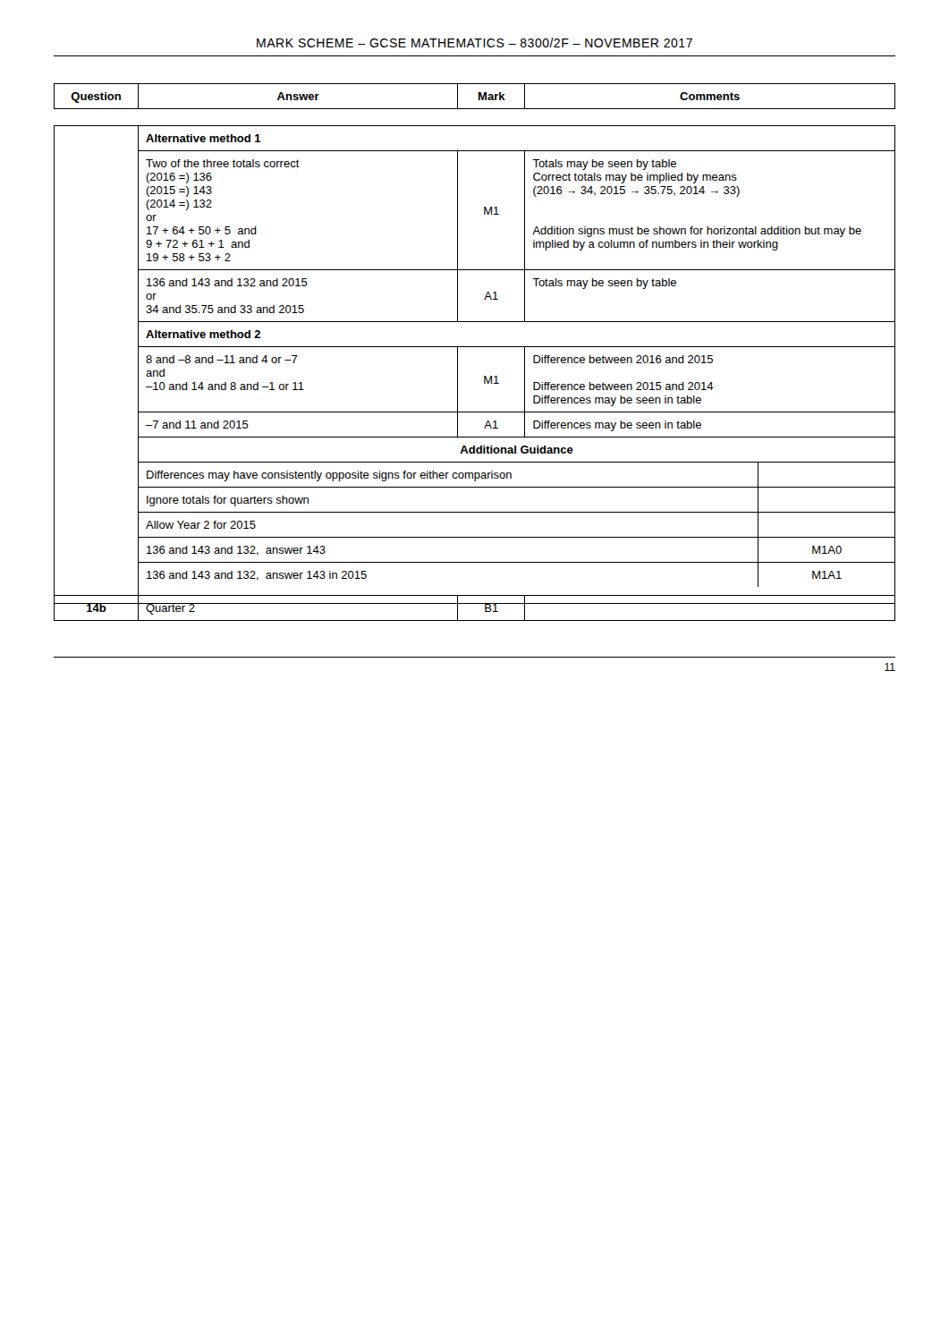MARK SCHEME – GCSE MATHEMATICS – 8300/2F – NOVEMBER 2017
| Question | Answer | Mark | Comments |
| --- | --- | --- | --- |
| | Alternative method 1 |
| Two of the three totals correct (2016 =) 136 (2015 =) 143 (2014 =) 132 or 17 + 64 + 50 + 5 and 9 + 72 + 61 + 1 and 19 + 58 + 53 + 2 | M1 | Totals may be seen by table Correct totals may be implied by means (2016 → 34, 2015 → 35.75, 2014 → 33) Addition signs must be shown for horizontal addition but may be implied by a column of numbers in their working |
| 136 and 143 and 132 and 2015 or 34 and 35.75 and 33 and 2015 | A1 | Totals may be seen by table |
| Alternative method 2 |
| 8 and –8 and –11 and 4 or –7 and –10 and 14 and 8 and –1 or 11 | M1 | Difference between 2016 and 2015 Difference between 2015 and 2014 Differences may be seen in table |
| –7 and 11 and 2015 | A1 | Differences may be seen in table |
| Additional Guidance |
| / Differences may have consistently opposite signs for either comparison / / / Ignore totals for quarters shown / / / Allow Year 2 for 2015 / / / 136 and 143 and 132, answer 143 / M1A0 / / 136 and 143 and 132, answer 143 in 2015 / M1A1 / |
| 14b | Quarter 2 | B1 | |
11